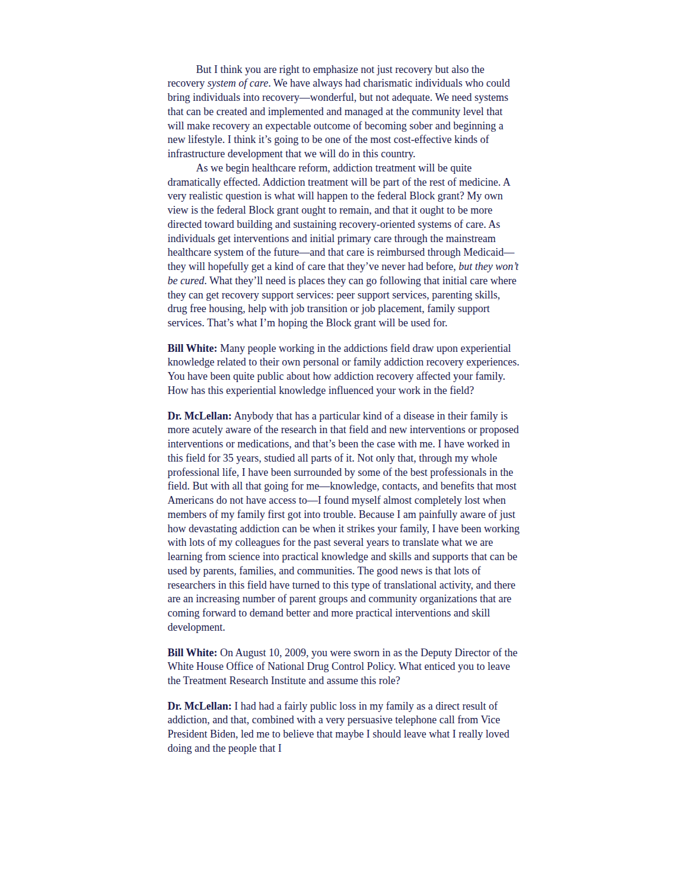But I think you are right to emphasize not just recovery but also the recovery system of care. We have always had charismatic individuals who could bring individuals into recovery—wonderful, but not adequate. We need systems that can be created and implemented and managed at the community level that will make recovery an expectable outcome of becoming sober and beginning a new lifestyle. I think it’s going to be one of the most cost-effective kinds of infrastructure development that we will do in this country.
As we begin healthcare reform, addiction treatment will be quite dramatically effected. Addiction treatment will be part of the rest of medicine. A very realistic question is what will happen to the federal Block grant? My own view is the federal Block grant ought to remain, and that it ought to be more directed toward building and sustaining recovery-oriented systems of care. As individuals get interventions and initial primary care through the mainstream healthcare system of the future—and that care is reimbursed through Medicaid—they will hopefully get a kind of care that they’ve never had before, but they won’t be cured. What they’ll need is places they can go following that initial care where they can get recovery support services: peer support services, parenting skills, drug free housing, help with job transition or job placement, family support services. That’s what I’m hoping the Block grant will be used for.
Bill White: Many people working in the addictions field draw upon experiential knowledge related to their own personal or family addiction recovery experiences. You have been quite public about how addiction recovery affected your family. How has this experiential knowledge influenced your work in the field?
Dr. McLellan: Anybody that has a particular kind of a disease in their family is more acutely aware of the research in that field and new interventions or proposed interventions or medications, and that’s been the case with me. I have worked in this field for 35 years, studied all parts of it. Not only that, through my whole professional life, I have been surrounded by some of the best professionals in the field. But with all that going for me—knowledge, contacts, and benefits that most Americans do not have access to—I found myself almost completely lost when members of my family first got into trouble. Because I am painfully aware of just how devastating addiction can be when it strikes your family, I have been working with lots of my colleagues for the past several years to translate what we are learning from science into practical knowledge and skills and supports that can be used by parents, families, and communities. The good news is that lots of researchers in this field have turned to this type of translational activity, and there are an increasing number of parent groups and community organizations that are coming forward to demand better and more practical interventions and skill development.
Bill White: On August 10, 2009, you were sworn in as the Deputy Director of the White House Office of National Drug Control Policy. What enticed you to leave the Treatment Research Institute and assume this role?
Dr. McLellan: I had had a fairly public loss in my family as a direct result of addiction, and that, combined with a very persuasive telephone call from Vice President Biden, led me to believe that maybe I should leave what I really loved doing and the people that I